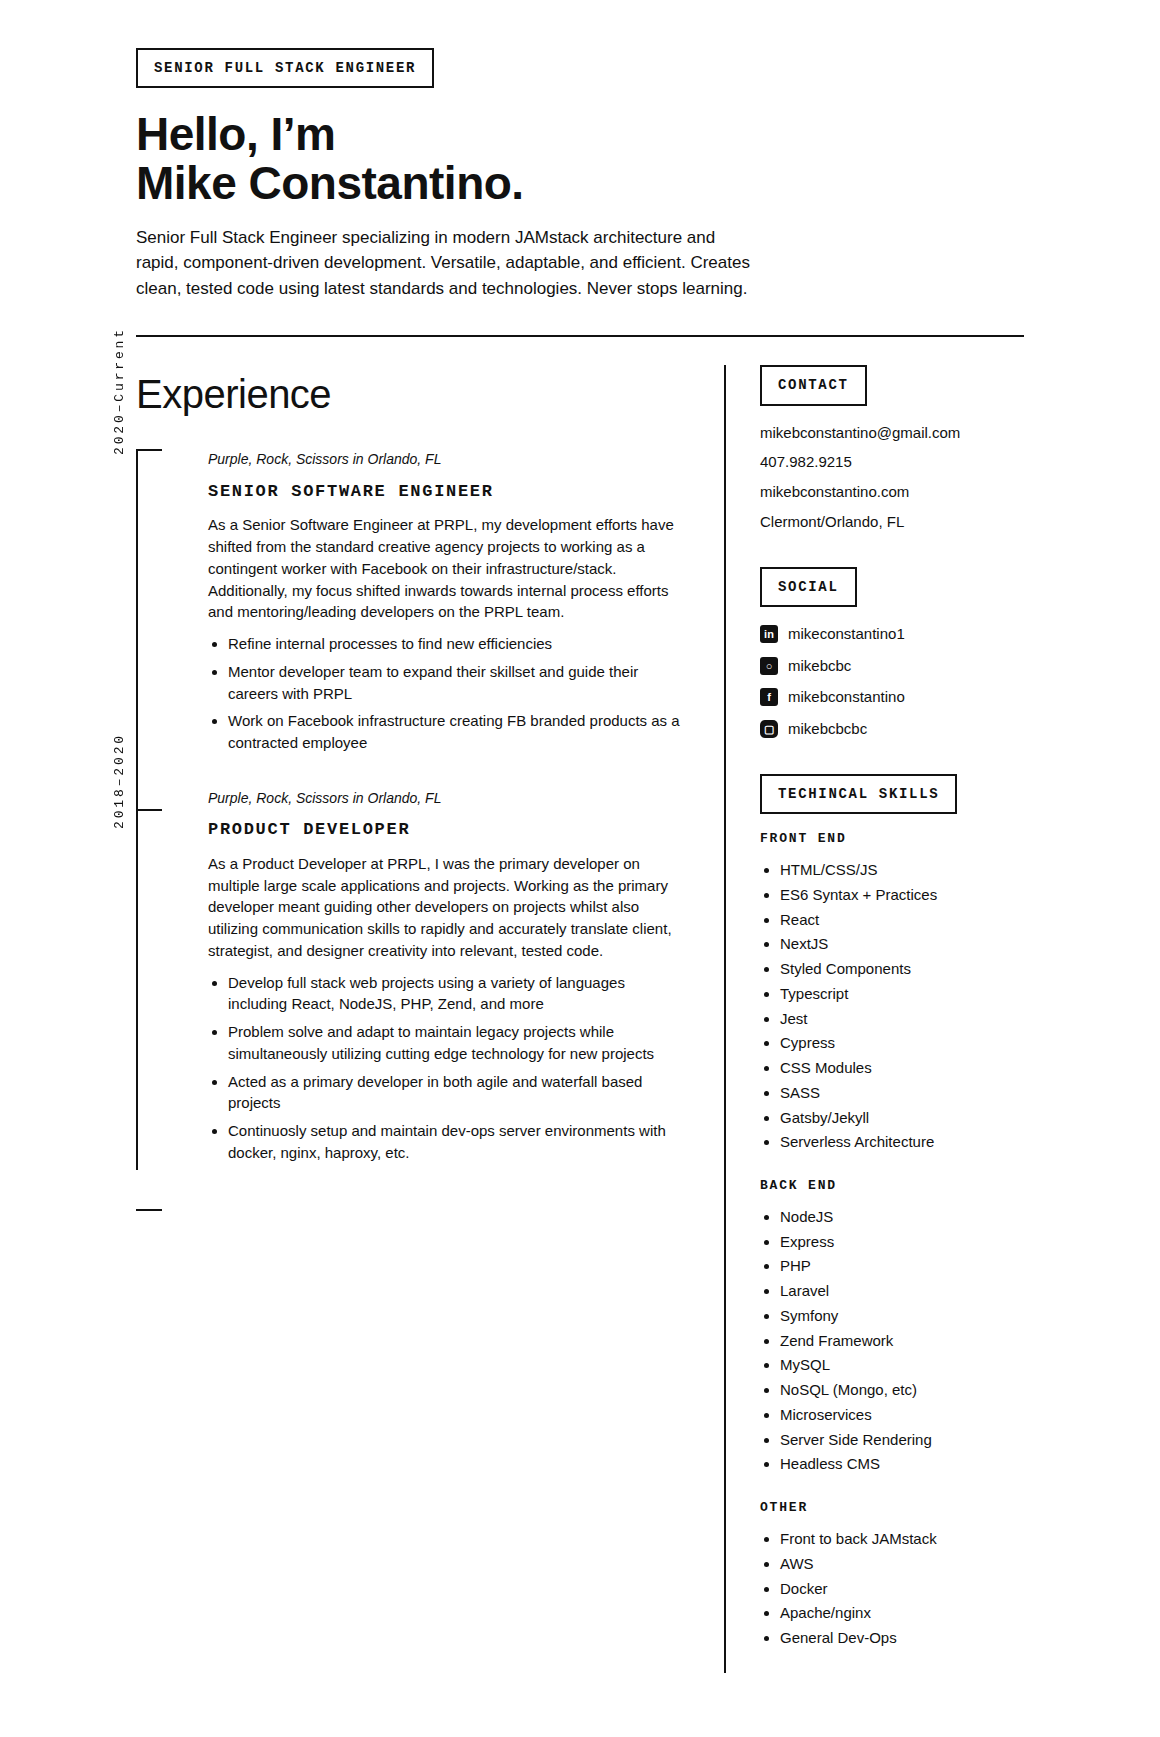Senior Full Stack Engineer
Hello, I’m
Mike Constantino.
Senior Full Stack Engineer specializing in modern JAMstack architecture and rapid, component-driven development. Versatile, adaptable, and efficient. Creates clean, tested code using latest standards and technologies. Never stops learning.
Experience
2020–Current 2018–2020
Purple, Rock, Scissors in Orlando, FL
Senior Software Engineer
As a Senior Software Engineer at PRPL, my development efforts have shifted from the standard creative agency projects to working as a contingent worker with Facebook on their infrastructure/stack. Additionally, my focus shifted inwards towards internal process efforts and mentoring/leading developers on the PRPL team.
Refine internal processes to find new efficiencies
Mentor developer team to expand their skillset and guide their careers with PRPL
Work on Facebook infrastructure creating FB branded products as a contracted employee
Purple, Rock, Scissors in Orlando, FL
Product Developer
As a Product Developer at PRPL, I was the primary developer on multiple large scale applications and projects. Working as the primary developer meant guiding other developers on projects whilst also utilizing communication skills to rapidly and accurately translate client, strategist, and designer creativity into relevant, tested code.
Develop full stack web projects using a variety of languages including React, NodeJS, PHP, Zend, and more
Problem solve and adapt to maintain legacy projects while simultaneously utilizing cutting edge technology for new projects
Acted as a primary developer in both agile and waterfall based projects
Continuosly setup and maintain dev-ops server environments with docker, nginx, haproxy, etc.
Contact
mikebconstantino@gmail.com
407.982.9215
mikebconstantino.com
Clermont/Orlando, FL
Social
inmikeconstantino1
○mikebcbc
fmikebconstantino
▢mikebcbcbc
Techincal Skills
Front End
HTML/CSS/JS
ES6 Syntax + Practices
React
NextJS
Styled Components
Typescript
Jest
Cypress
CSS Modules
SASS
Gatsby/Jekyll
Serverless Architecture
Back End
NodeJS
Express
PHP
Laravel
Symfony
Zend Framework
MySQL
NoSQL (Mongo, etc)
Microservices
Server Side Rendering
Headless CMS
Other
Front to back JAMstack
AWS
Docker
Apache/nginx
General Dev-Ops